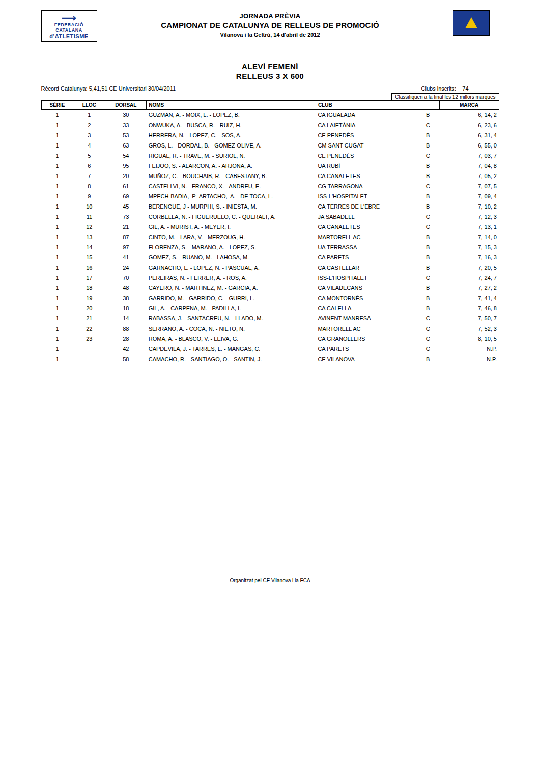⟶ FEDERACIÓ CATALANA d'ATLETISME
JORNADA PRÈVIA
CAMPIONAT DE CATALUNYA DE RELLEUS DE PROMOCIÓ
Vilanova i la Geltrú, 14 d'abril de 2012
ALEVÍ FEMENÍ
RELLEUS 3 X 600
Rècord Catalunya: 5,41,51 CE Universitari 30/04/2011
Clubs inscrits: 74
Classifiquen a la final les 12 millors marques
| SÈRIE | LLOC | DORSAL | NOMS | CLUB | MARCA |
| --- | --- | --- | --- | --- | --- |
| 1 | 1 | 30 | GUZMAN, A. - MOIX, L. - LOPEZ, B. | CA IGUALADA | B | 6, 14, 2 |
| 1 | 2 | 33 | ONWUKA, A. - BUSCA, R. - RUIZ, H. | CA LAIETÀNIA | C | 6, 23, 6 |
| 1 | 3 | 53 | HERRERA, N. - LOPEZ, C. - SOS, A. | CE PENEDÈS | B | 6, 31, 4 |
| 1 | 4 | 63 | GROS, L. - DORDAL, B. - GOMEZ-OLIVE, A. | CM SANT CUGAT | B | 6, 55, 0 |
| 1 | 5 | 54 | RIGUAL, R. - TRAVE, M. - SURIOL, N. | CE PENEDÈS | C | 7, 03, 7 |
| 1 | 6 | 95 | FEIJOO, S. - ALARCON, A. - ARJONA, A. | UA RUBÍ | B | 7, 04, 8 |
| 1 | 7 | 20 | MUÑOZ, C. - BOUCHAIB, R. - CABESTANY, B. | CA CANALETES | B | 7, 05, 2 |
| 1 | 8 | 61 | CASTELLVI, N. - FRANCO, X. - ANDREU, E. | CG TARRAGONA | C | 7, 07, 5 |
| 1 | 9 | 69 | MPECH-BADIA, P- ARTACHO, A. - DE TOCA, L. | ISS-L'HOSPITALET | B | 7, 09, 4 |
| 1 | 10 | 45 | BERENGUE, J - MURPHI, S. - INIESTA, M. | CA TERRES DE L'EBRE | B | 7, 10, 2 |
| 1 | 11 | 73 | CORBELLA, N. - FIGUERUELO, C. - QUERALT, A. | JA SABADELL | C | 7, 12, 3 |
| 1 | 12 | 21 | GIL, A. - MURIST, A. - MEYER, I. | CA CANALETES | C | 7, 13, 1 |
| 1 | 13 | 87 | CINTO, M. - LARA, V. - MERZOUG, H. | MARTORELL AC | B | 7, 14, 0 |
| 1 | 14 | 97 | FLORENZA, S. - MARANO, A. - LOPEZ, S. | UA TERRASSA | B | 7, 15, 3 |
| 1 | 15 | 41 | GOMEZ, S. - RUANO, M. - LAHOSA, M. | CA PARETS | B | 7, 16, 3 |
| 1 | 16 | 24 | GARNACHO, L. - LOPEZ, N. - PASCUAL, A. | CA CASTELLAR | B | 7, 20, 5 |
| 1 | 17 | 70 | PEREIRAS, N. - FERRER, A. - ROS, A. | ISS-L'HOSPITALET | C | 7, 24, 7 |
| 1 | 18 | 48 | CAYERO, N. - MARTINEZ, M. - GARCIA, A. | CA VILADECANS | B | 7, 27, 2 |
| 1 | 19 | 38 | GARRIDO, M. - GARRIDO, C. - GURRI, L. | CA MONTORNÈS | B | 7, 41, 4 |
| 1 | 20 | 18 | GIL, A. - CARPENA, M. - PADILLA, I. | CA CALELLA | B | 7, 46, 8 |
| 1 | 21 | 14 | RABASSA, J. - SANTACREU, N. - LLADO, M. | AVINENT MANRESA | C | 7, 50, 7 |
| 1 | 22 | 88 | SERRANO, A. - COCA, N. - NIETO, N. | MARTORELL AC | C | 7, 52, 3 |
| 1 | 23 | 28 | ROMA, A. - BLASCO, V. - LEIVA, G. | CA GRANOLLERS | C | 8, 10, 5 |
| 1 | | 42 | CAPDEVILA, J. - TARRES, L. - MANGAS, C. | CA PARETS | C | N.P. |
| 1 | | 58 | CAMACHO, R. - SANTIAGO, O. - SANTIN, J. | CE VILANOVA | B | N.P. |
Organitzat pel CE Vilanova i la FCA